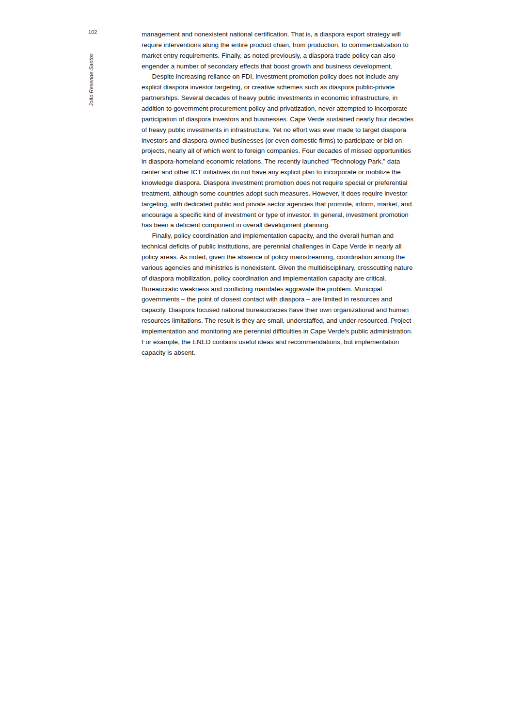102 —
João Resende-Santos
management and nonexistent national certification. That is, a diaspora export strategy will require interventions along the entire product chain, from production, to commercialization to market entry requirements. Finally, as noted previously, a diaspora trade policy can also engender a number of secondary effects that boost growth and business development.
Despite increasing reliance on FDI, investment promotion policy does not include any explicit diaspora investor targeting, or creative schemes such as diaspora public-private partnerships. Several decades of heavy public investments in economic infrastructure, in addition to government procurement policy and privatization, never attempted to incorporate participation of diaspora investors and businesses. Cape Verde sustained nearly four decades of heavy public investments in infrastructure. Yet no effort was ever made to target diaspora investors and diaspora-owned businesses (or even domestic firms) to participate or bid on projects, nearly all of which went to foreign companies. Four decades of missed opportunities in diaspora-homeland economic relations. The recently launched "Technology Park," data center and other ICT initiatives do not have any explicit plan to incorporate or mobilize the knowledge diaspora. Diaspora investment promotion does not require special or preferential treatment, although some countries adopt such measures. However, it does require investor targeting, with dedicated public and private sector agencies that promote, inform, market, and encourage a specific kind of investment or type of investor. In general, investment promotion has been a deficient component in overall development planning.
Finally, policy coordination and implementation capacity, and the overall human and technical deficits of public institutions, are perennial challenges in Cape Verde in nearly all policy areas. As noted, given the absence of policy mainstreaming, coordination among the various agencies and ministries is nonexistent. Given the multidisciplinary, crosscutting nature of diaspora mobilization, policy coordination and implementation capacity are critical. Bureaucratic weakness and conflicting mandates aggravate the problem. Municipal governments – the point of closest contact with diaspora – are limited in resources and capacity. Diaspora focused national bureaucracies have their own organizational and human resources limitations. The result is they are small, understaffed, and under-resourced. Project implementation and monitoring are perennial difficulties in Cape Verde's public administration. For example, the ENED contains useful ideas and recommendations, but implementation capacity is absent.